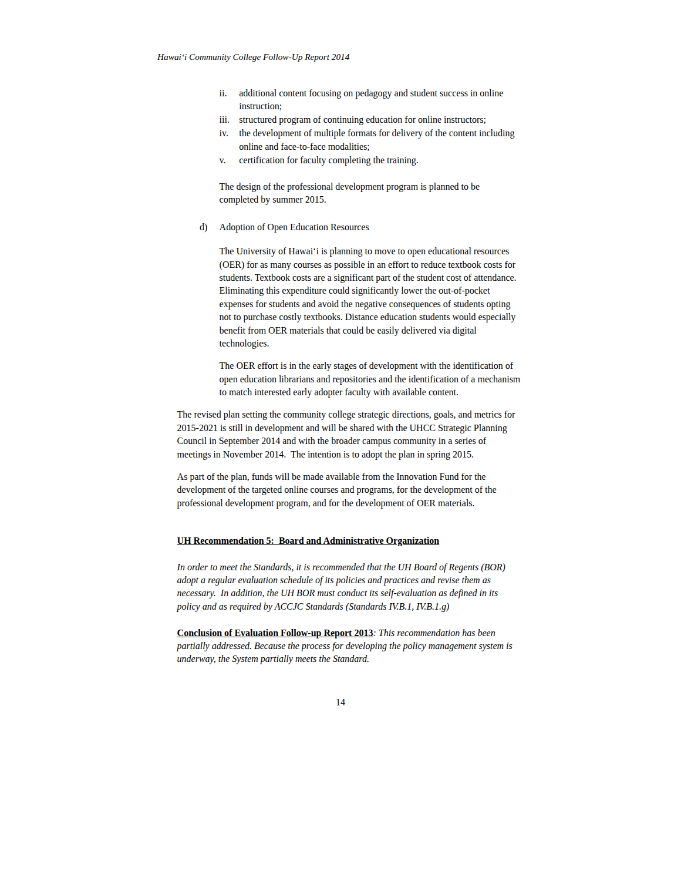Hawaiʻi Community College Follow-Up Report 2014
ii. additional content focusing on pedagogy and student success in online instruction;
iii. structured program of continuing education for online instructors;
iv. the development of multiple formats for delivery of the content including online and face-to-face modalities;
v. certification for faculty completing the training.
The design of the professional development program is planned to be completed by summer 2015.
d) Adoption of Open Education Resources
The University of Hawaiʻi is planning to move to open educational resources (OER) for as many courses as possible in an effort to reduce textbook costs for students. Textbook costs are a significant part of the student cost of attendance. Eliminating this expenditure could significantly lower the out-of-pocket expenses for students and avoid the negative consequences of students opting not to purchase costly textbooks. Distance education students would especially benefit from OER materials that could be easily delivered via digital technologies.
The OER effort is in the early stages of development with the identification of open education librarians and repositories and the identification of a mechanism to match interested early adopter faculty with available content.
The revised plan setting the community college strategic directions, goals, and metrics for 2015-2021 is still in development and will be shared with the UHCC Strategic Planning Council in September 2014 and with the broader campus community in a series of meetings in November 2014. The intention is to adopt the plan in spring 2015.
As part of the plan, funds will be made available from the Innovation Fund for the development of the targeted online courses and programs, for the development of the professional development program, and for the development of OER materials.
UH Recommendation 5: Board and Administrative Organization
In order to meet the Standards, it is recommended that the UH Board of Regents (BOR) adopt a regular evaluation schedule of its policies and practices and revise them as necessary. In addition, the UH BOR must conduct its self-evaluation as defined in its policy and as required by ACCJC Standards (Standards IV.B.1, IV.B.1.g)
Conclusion of Evaluation Follow-up Report 2013: This recommendation has been partially addressed. Because the process for developing the policy management system is underway, the System partially meets the Standard.
14